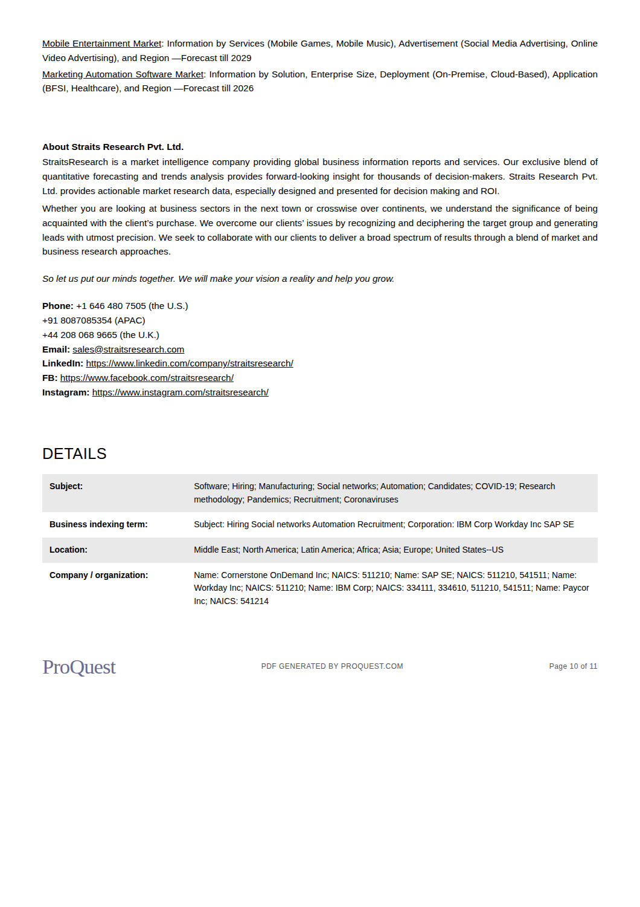Mobile Entertainment Market: Information by Services (Mobile Games, Mobile Music), Advertisement (Social Media Advertising, Online Video Advertising), and Region —Forecast till 2029
Marketing Automation Software Market: Information by Solution, Enterprise Size, Deployment (On-Premise, Cloud-Based), Application (BFSI, Healthcare), and Region —Forecast till 2026
About Straits Research Pvt. Ltd.
StraitsResearch is a market intelligence company providing global business information reports and services. Our exclusive blend of quantitative forecasting and trends analysis provides forward-looking insight for thousands of decision-makers. Straits Research Pvt. Ltd. provides actionable market research data, especially designed and presented for decision making and ROI.
Whether you are looking at business sectors in the next town or crosswise over continents, we understand the significance of being acquainted with the client’s purchase. We overcome our clients’ issues by recognizing and deciphering the target group and generating leads with utmost precision. We seek to collaborate with our clients to deliver a broad spectrum of results through a blend of market and business research approaches.
So let us put our minds together. We will make your vision a reality and help you grow.
Phone: +1 646 480 7505 (the U.S.)
+91 8087085354 (APAC)
+44 208 068 9665 (the U.K.)
Email: sales@straitsresearch.com
LinkedIn: https://www.linkedin.com/company/straitsresearch/
FB: https://www.facebook.com/straitsresearch/
Instagram: https://www.instagram.com/straitsresearch/
DETAILS
| Subject: | Software; Hiring; Manufacturing; Social networks; Automation; Candidates; COVID-19; Research methodology; Pandemics; Recruitment; Coronaviruses |
| Business indexing term: | Subject: Hiring Social networks Automation Recruitment; Corporation: IBM Corp Workday Inc SAP SE |
| Location: | Middle East; North America; Latin America; Africa; Asia; Europe; United States--US |
| Company / organization: | Name: Cornerstone OnDemand Inc; NAICS: 511210; Name: SAP SE; NAICS: 511210, 541511; Name: Workday Inc; NAICS: 511210; Name: IBM Corp; NAICS: 334111, 334610, 511210, 541511; Name: Paycor Inc; NAICS: 541214 |
Pro Quest
PDF GENERATED BY PROQUEST.COM
Page 10 of 11